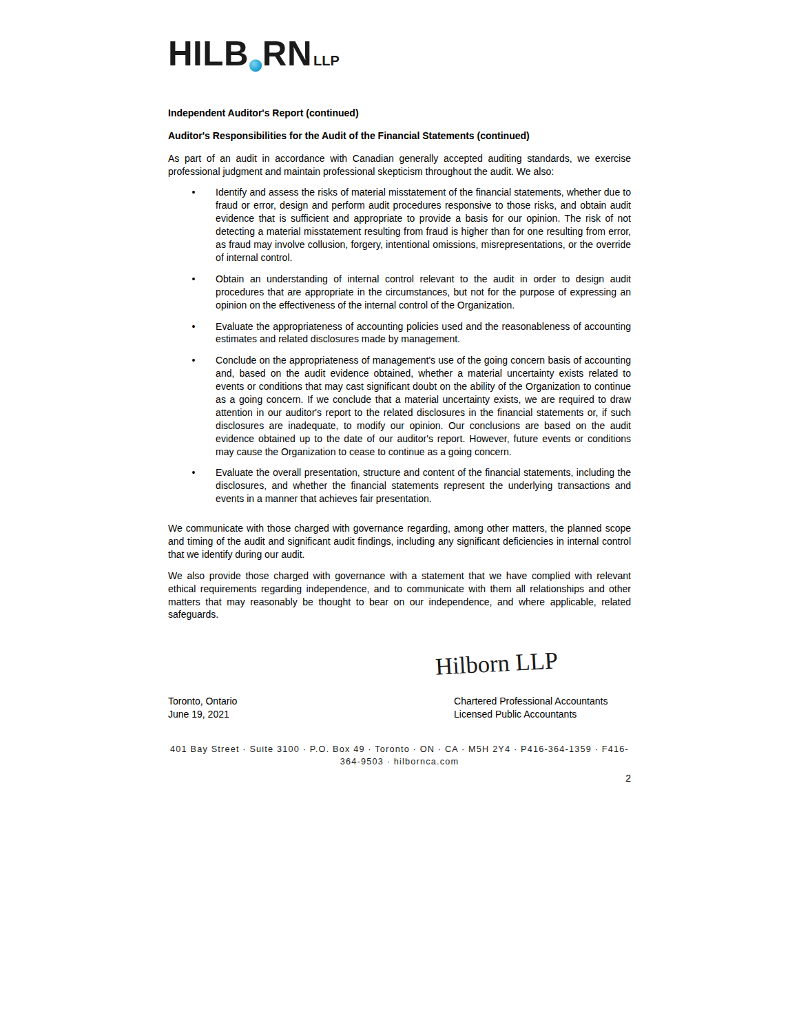HILB RN LLP
Independent Auditor's Report (continued)
Auditor's Responsibilities for the Audit of the Financial Statements (continued)
As part of an audit in accordance with Canadian generally accepted auditing standards, we exercise professional judgment and maintain professional skepticism throughout the audit. We also:
Identify and assess the risks of material misstatement of the financial statements, whether due to fraud or error, design and perform audit procedures responsive to those risks, and obtain audit evidence that is sufficient and appropriate to provide a basis for our opinion. The risk of not detecting a material misstatement resulting from fraud is higher than for one resulting from error, as fraud may involve collusion, forgery, intentional omissions, misrepresentations, or the override of internal control.
Obtain an understanding of internal control relevant to the audit in order to design audit procedures that are appropriate in the circumstances, but not for the purpose of expressing an opinion on the effectiveness of the internal control of the Organization.
Evaluate the appropriateness of accounting policies used and the reasonableness of accounting estimates and related disclosures made by management.
Conclude on the appropriateness of management's use of the going concern basis of accounting and, based on the audit evidence obtained, whether a material uncertainty exists related to events or conditions that may cast significant doubt on the ability of the Organization to continue as a going concern. If we conclude that a material uncertainty exists, we are required to draw attention in our auditor's report to the related disclosures in the financial statements or, if such disclosures are inadequate, to modify our opinion. Our conclusions are based on the audit evidence obtained up to the date of our auditor's report. However, future events or conditions may cause the Organization to cease to continue as a going concern.
Evaluate the overall presentation, structure and content of the financial statements, including the disclosures, and whether the financial statements represent the underlying transactions and events in a manner that achieves fair presentation.
We communicate with those charged with governance regarding, among other matters, the planned scope and timing of the audit and significant audit findings, including any significant deficiencies in internal control that we identify during our audit.
We also provide those charged with governance with a statement that we have complied with relevant ethical requirements regarding independence, and to communicate with them all relationships and other matters that may reasonably be thought to bear on our independence, and where applicable, related safeguards.
Hilborn LLP
Toronto, Ontario
June 19, 2021
Chartered Professional Accountants
Licensed Public Accountants
401 Bay Street · Suite 3100 · P.O. Box 49 · Toronto · ON · CA · M5H 2Y4 · P416-364-1359 · F416-364-9503 · hilbornca.com
2